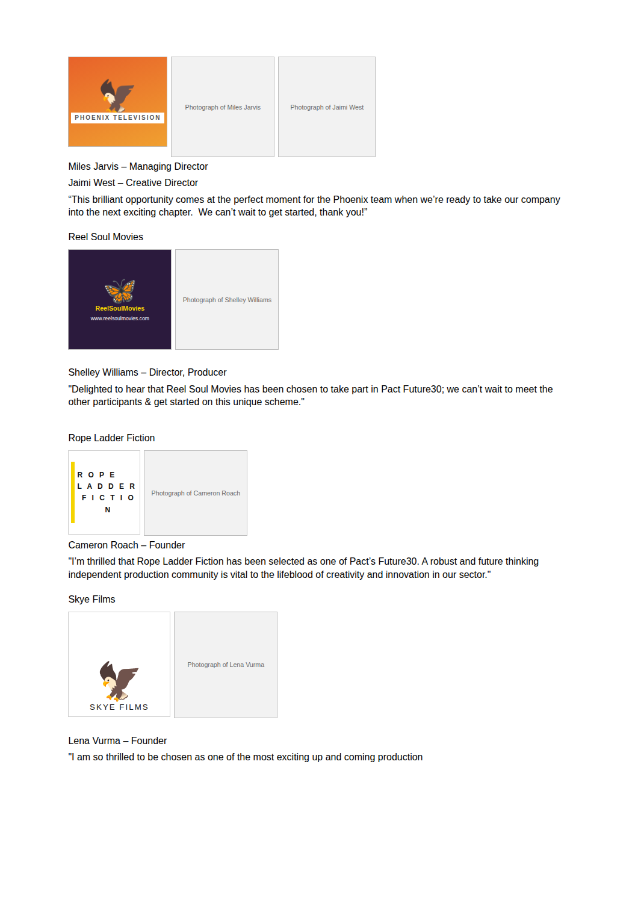🦅
PHOENIX TELEVISION
Photograph of Miles Jarvis
Photograph of Jaimi West
Miles Jarvis – Managing Director
Jaimi West – Creative Director
“This brilliant opportunity comes at the perfect moment for the Phoenix team when we’re ready to take our company into the next exciting chapter. We can’t wait to get started, thank you!”
Reel Soul Movies
🦋
ReelSoulMovies
www.reelsoulmovies.com
Photograph of Shelley Williams
Shelley Williams – Director, Producer
"Delighted to hear that Reel Soul Movies has been chosen to take part in Pact Future30; we can’t wait to meet the other participants & get started on this unique scheme."
Rope Ladder Fiction
R O P E L A D D E R F I C T I O N
Photograph of Cameron Roach
Cameron Roach – Founder
"I’m thrilled that Rope Ladder Fiction has been selected as one of Pact’s Future30. A robust and future thinking independent production community is vital to the lifeblood of creativity and innovation in our sector."
Skye Films
🦅
SKYE FILMS
Photograph of Lena Vurma
Lena Vurma – Founder
"I am so thrilled to be chosen as one of the most exciting up and coming production